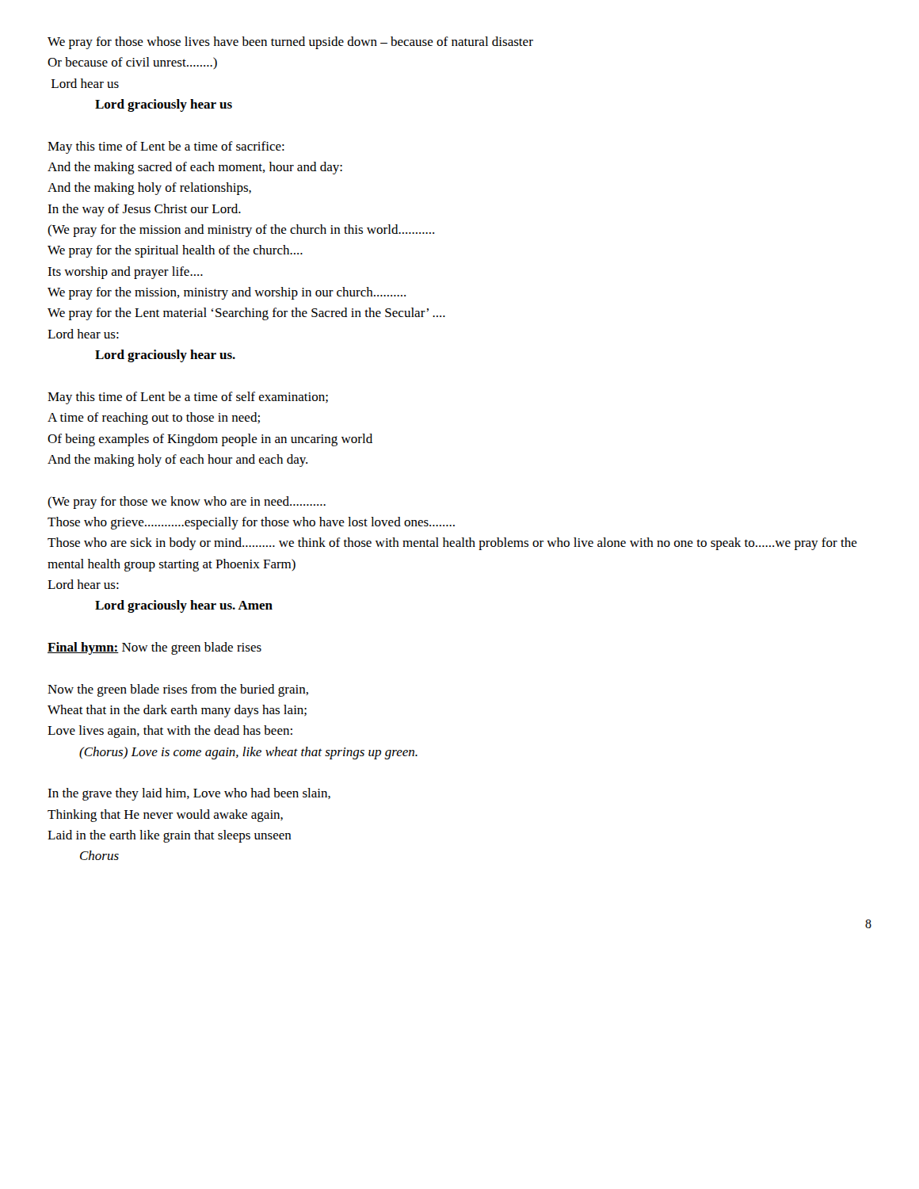We pray for those whose lives have been turned upside down – because of natural disaster
Or because of civil unrest........)
Lord hear us
Lord graciously hear us
May this time of Lent be a time of sacrifice:
And the making sacred of each moment, hour and day:
And the making holy of relationships,
In the way of Jesus Christ our Lord.
(We pray for the mission and ministry of the church in this world...........
We pray for the spiritual health of the church....
Its worship and prayer life....
We pray for the mission, ministry and worship in our church..........
We pray for the Lent material ‘Searching for the Sacred in the Secular’ ....
Lord hear us:
Lord graciously hear us.
May this time of Lent be a time of self examination;
A time of reaching out to those in need;
Of being examples of Kingdom people in an uncaring world
And the making holy of each hour and each day.
(We pray for those we know who are in need...........
Those who grieve............especially for those who have lost loved ones........
Those who are sick in body or mind.......... we think of those with mental health problems or who live alone with no one to speak to......we pray for the mental health group starting at Phoenix Farm)
Lord hear us:
Lord graciously hear us. Amen
Final hymn: Now the green blade rises
Now the green blade rises from the buried grain,
Wheat that in the dark earth many days has lain;
Love lives again, that with the dead has been:
(Chorus) Love is come again, like wheat that springs up green.
In the grave they laid him, Love who had been slain,
Thinking that He never would awake again,
Laid in the earth like grain that sleeps unseen
Chorus
8